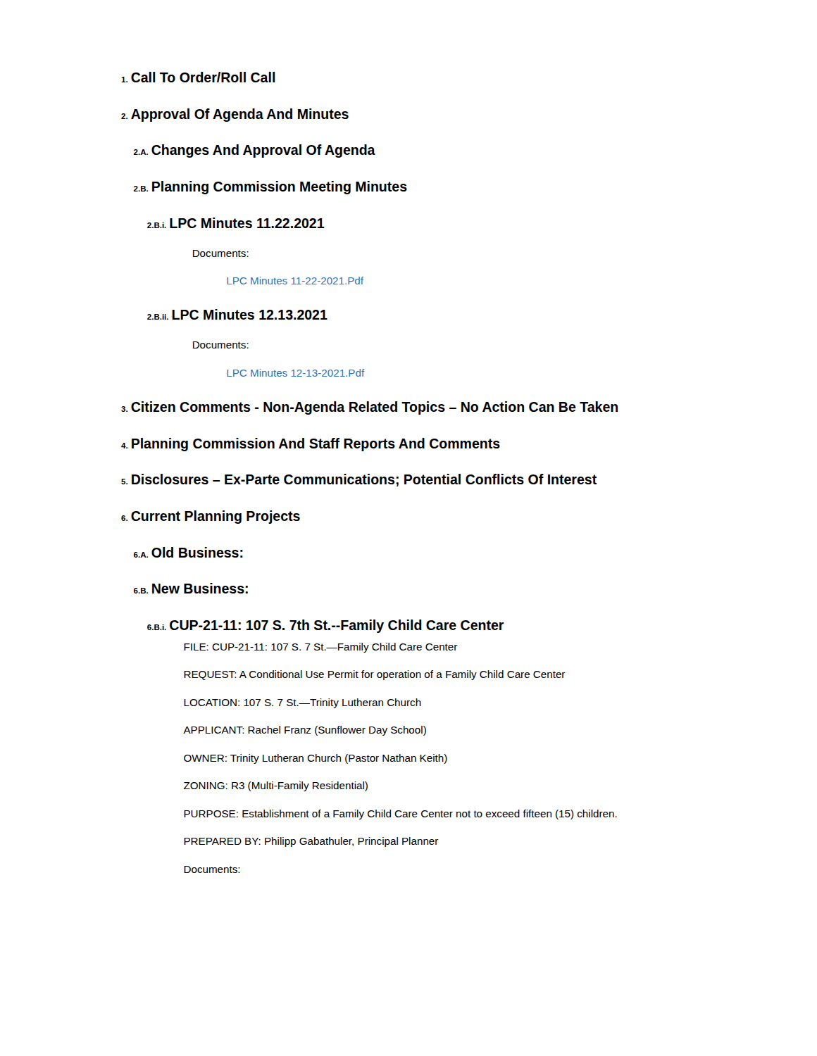1. Call To Order/Roll Call
2. Approval Of Agenda And Minutes
2.A. Changes And Approval Of Agenda
2.B. Planning Commission Meeting Minutes
2.B.i. LPC Minutes 11.22.2021
Documents: LPC Minutes 11-22-2021.Pdf
2.B.ii. LPC Minutes 12.13.2021
Documents: LPC Minutes 12-13-2021.Pdf
3. Citizen Comments - Non-Agenda Related Topics – No Action Can Be Taken
4. Planning Commission And Staff Reports And Comments
5. Disclosures – Ex-Parte Communications; Potential Conflicts Of Interest
6. Current Planning Projects
6.A. Old Business:
6.B. New Business:
6.B.i. CUP-21-11: 107 S. 7th St.--Family Child Care Center
FILE: CUP-21-11: 107 S. 7 St.—Family Child Care Center
REQUEST: A Conditional Use Permit for operation of a Family Child Care Center
LOCATION: 107 S. 7 St.—Trinity Lutheran Church
APPLICANT: Rachel Franz (Sunflower Day School)
OWNER: Trinity Lutheran Church (Pastor Nathan Keith)
ZONING: R3 (Multi-Family Residential)
PURPOSE: Establishment of a Family Child Care Center not to exceed fifteen (15) children.
PREPARED BY: Philipp Gabathuler, Principal Planner
Documents: